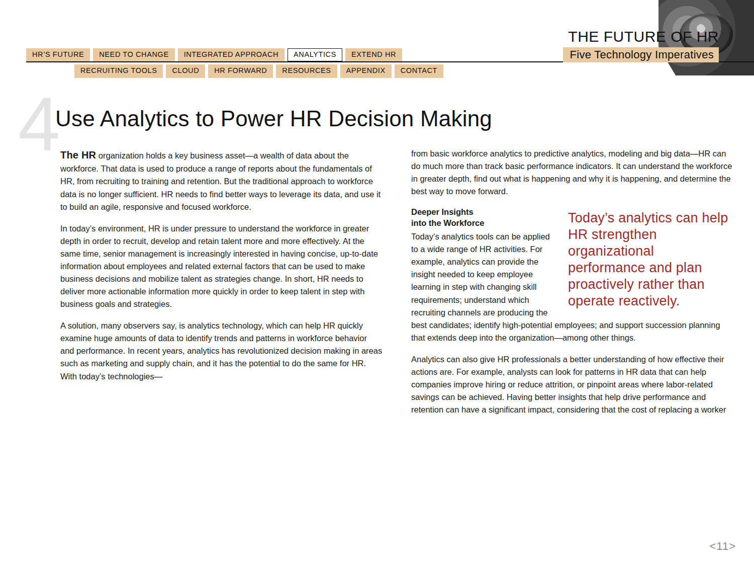The Future of HR
Five Technology Imperatives
HR’s Future Need to Change Integrated Approach Analytics Extend HR
Recruiting Tools Cloud HR Forward Resources Appendix Contact
4
Use Analytics to Power HR Decision Making
The HR organization holds a key business asset—a wealth of data about the workforce. That data is used to produce a range of reports about the fundamentals of HR, from recruiting to training and retention. But the traditional approach to workforce data is no longer sufficient. HR needs to find better ways to leverage its data, and use it to build an agile, responsive and focused workforce.
In today’s environment, HR is under pressure to understand the workforce in greater depth in order to recruit, develop and retain talent more and more effectively. At the same time, senior management is increasingly interested in having concise, up-to-date information about employees and related external factors that can be used to make business decisions and mobilize talent as strategies change. In short, HR needs to deliver more actionable information more quickly in order to keep talent in step with business goals and strategies.
A solution, many observers say, is analytics technology, which can help HR quickly examine huge amounts of data to identify trends and patterns in workforce behavior and performance. In recent years, analytics has revolutionized decision making in areas such as marketing and supply chain, and it has the potential to do the same for HR. With today’s technologies—
from basic workforce analytics to predictive analytics, modeling and big data—HR can do much more than track basic performance indicators. It can understand the workforce in greater depth, find out what is happening and why it is happening, and determine the best way to move forward.
Today’s analytics can help HR strengthen organizational performance and plan proactively rather than operate reactively.
Deeper Insights
into the Workforce
Today’s analytics tools can be applied to a wide range of HR activities. For example, analytics can provide the insight needed to keep employee learning in step with changing skill requirements; understand which recruiting channels are producing the best candidates; identify high-potential employees; and support succession planning that extends deep into the organization—among other things.
Analytics can also give HR professionals a better understanding of how effective their actions are. For example, analysts can look for patterns in HR data that can help companies improve hiring or reduce attrition, or pinpoint areas where labor-related savings can be achieved. Having better insights that help drive performance and retention can have a significant impact, considering that the cost of replacing a worker
<11>